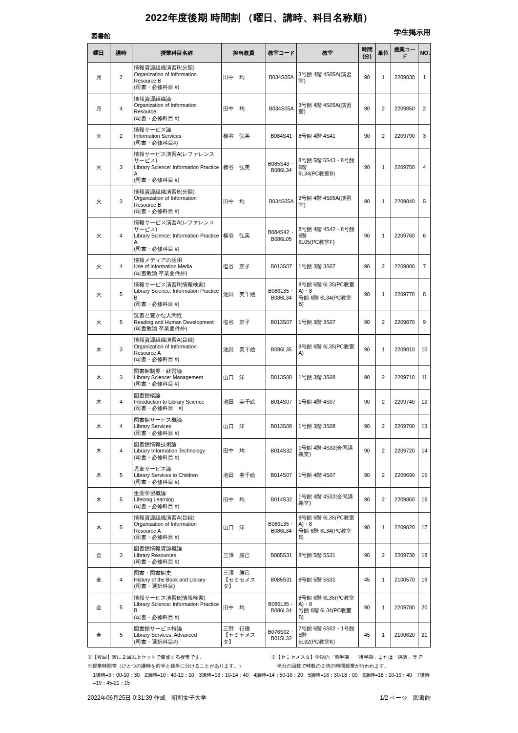学生掲示用
2022年度後期 時間割 （曜日、講時、科目名称順）
図書館
| 曜日 | 講時 | 授業科目名称 | 担当教員 | 教室コード | 教室 | 時間 (分) | 単位 | 授業コード | NO. |
| --- | --- | --- | --- | --- | --- | --- | --- | --- | --- |
| 月 | 2 | 情報資源組織演習B(分類) Organization of Information Resource B (司書・必修科目 #) | 田中 均 | B034S05A | 3号館 4階 4S05A(演習室) | 90 | 1 | 2209830 | 1 |
| 月 | 4 | 情報資源組織論 Organization of Information Resource (司書・必修科目 #) | 田中 均 | B034S05A | 3号館 4階 4S05A(演習室) | 90 | 2 | 2209850 | 2 |
| 火 | 2 | 情報サービス論 Information Services (司書・必修科目#) | 横谷 弘美 | B084S41 | 8号館 4階 4S41 | 90 | 2 | 2209790 | 3 |
| 火 | 3 | 情報サービス演習A(レファレンスサービス) Library Science: Information Practice A (司書・必修科目 #) | 横谷 弘美 | B085S43・ B086L34 | 8号館 5階 5S43・8号館 6階 6L34(PC教室B) | 90 | 1 | 2209750 | 4 |
| 火 | 3 | 情報資源組織演習B(分類) Organization of Information Resource B (司書・必修科目 #) | 田中 均 | B034S05A | 3号館 4階 4S05A(演習室) | 90 | 1 | 2209840 | 5 |
| 火 | 4 | 情報サービス演習A(レファレンスサービス) Library Science: Information Practice A (司書・必修科目 #) | 横谷 弘美 | B084S42・ B086L05 | 8号館 4階 4S42・8号館 6階 6L05(PC教室F) | 90 | 1 | 2209760 | 6 |
| 火 | 4 | 情報メディアの活用 Use of Information Media (司書教諭 卒業要件外) | 塩谷 京子 | B013S07 | 1号館 3階 3S07 | 90 | 2 | 2209800 | 7 |
| 火 | 5 | 情報サービス演習B(情報検索) Library Science: Information Practice B (司書・必修科目 #) | 池田 美千絵 | B086L35・ B086L34 | 8号館 6階 6L35(PC教室A)・8 号館 6階 6L34(PC教室B) | 90 | 1 | 2209770 | 8 |
| 火 | 5 | 読書と豊かな人間性 Reading and Human Development (司書教諭 卒業要件外) | 塩谷 京子 | B013S07 | 1号館 3階 3S07 | 90 | 2 | 2209870 | 9 |
| 木 | 3 | 情報資源組織演習A(目録) Organization of Information Resource A (司書・必修科目 #) | 池田 美千絵 | B086L35 | 8号館 6階 6L35(PC教室A) | 90 | 1 | 2209810 | 10 |
| 木 | 3 | 図書館制度・経営論 Library Science: Management (司書・必修科目 #) | 山口 洋 | B013S08 | 1号館 3階 3S08 | 90 | 2 | 2209710 | 11 |
| 木 | 4 | 図書館概論 Introduction to Library Science (司書・必修科目 #) | 池田 美千絵 | B014S07 | 1号館 4階 4S07 | 90 | 2 | 2209740 | 12 |
| 木 | 4 | 図書館サービス概論 Library Services (司書・必修科目 #) | 山口 洋 | B013S08 | 1号館 3階 3S08 | 90 | 2 | 2209700 | 13 |
| 木 | 4 | 図書館情報技術論 Library Information Technology (司書・必修科目 #) | 田中 均 | B014S32 | 1号館 4階 4S32(合同講義室) | 90 | 2 | 2209720 | 14 |
| 木 | 5 | 児童サービス論 Library Services to Children (司書・必修科目 #) | 池田 美千絵 | B014S07 | 1号館 4階 4S07 | 90 | 2 | 2209690 | 15 |
| 木 | 5 | 生涯学習概論 Lifelong Learning (司書・必修科目 #) | 田中 均 | B014S32 | 1号館 4階 4S32(合同講義室) | 90 | 2 | 2209860 | 16 |
| 木 | 5 | 情報資源組織演習A(目録) Organization of Information Resource A (司書・必修科目 #) | 山口 洋 | B086L35・ B086L34 | 8号館 6階 6L35(PC教室A)・8 号館 6階 6L34(PC教室B) | 90 | 1 | 2209820 | 17 |
| 金 | 3 | 図書館情報資源概論 Library Resources (司書・必修科目 #) | 三澤 勝己 | B085S31 | 8号館 5階 5S31 | 90 | 2 | 2209730 | 18 |
| 金 | 4 | 図書・図書館史 History of the Book and Library (司書・選択科目) | 三澤 勝己 【セミセメスタ】 | B085S31 | 8号館 5階 5S31 | 45 | 1 | 2100570 | 19 |
| 金 | 5 | 情報サービス演習B(情報検索) Library Science: Information Practice B (司書・必修科目 #) | 田中 均 | B086L35・ B086L34 | 8号館 6階 6L35(PC教室A)・8 号館 6階 6L34(PC教室B) | 90 | 1 | 2209780 | 20 |
| 金 | 5 | 図書館サービス特論 Library Services: Advanced (司書・選択科目#) | 三野 行徳 【セミセメスタ】 | B076S02・ B015L32 | 7号館 6階 6S02・1号館 5階 5L32(PC教室K) | 45 | 1 | 2100620 | 21 |
※【複回】週に２回以上セットで履修する授業です。
※授業時間帯（ひとつの講時を前半と後半に分けることがあります。）
※【セミセメスタ】学期の「前半期」「後半期」または「隔週」等で
半分の回数で時数の２倍の時間授業が行われます。
1講時=9：00-10：30、2講時=10：40-12：10、3講時=13：10-14：40、4講時=14：50-16：20、5講時=16：30-18：00、6講時=18：10-19：40、7講時=19：45-21：15
2022年06月25日 0:31:39 作成　昭和女子大学
1/2 ページ　図書館